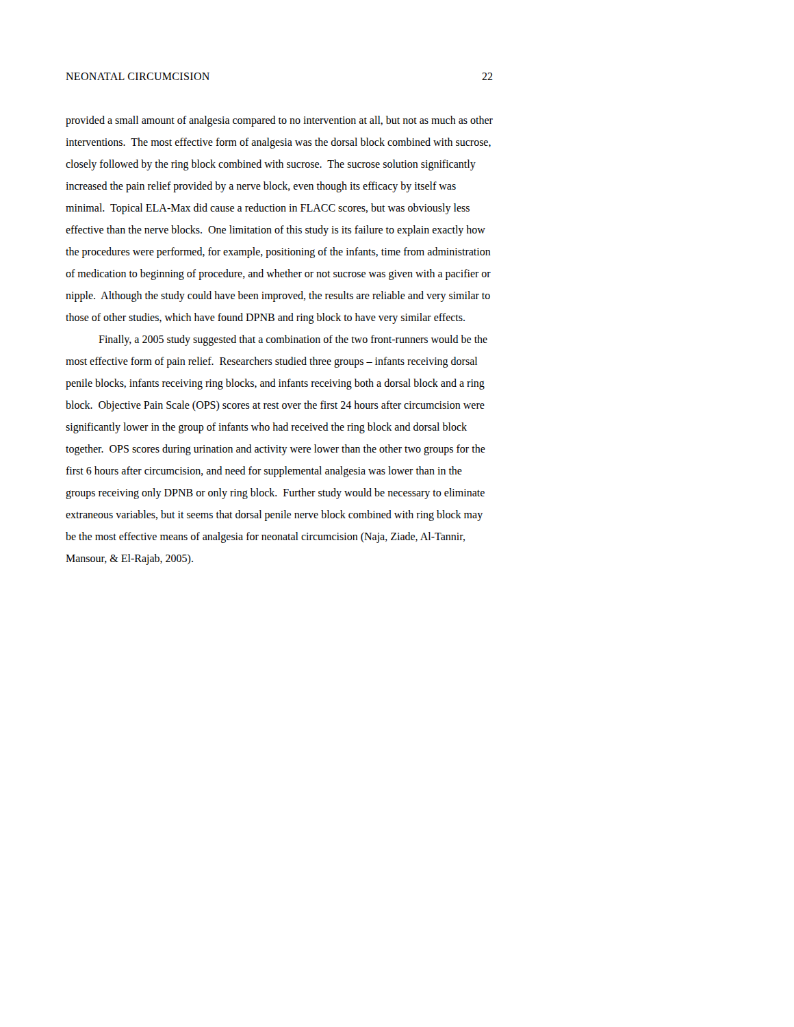Neonatal Circumcision 22
provided a small amount of analgesia compared to no intervention at all, but not as much as other interventions. The most effective form of analgesia was the dorsal block combined with sucrose, closely followed by the ring block combined with sucrose. The sucrose solution significantly increased the pain relief provided by a nerve block, even though its efficacy by itself was minimal. Topical ELA-Max did cause a reduction in FLACC scores, but was obviously less effective than the nerve blocks. One limitation of this study is its failure to explain exactly how the procedures were performed, for example, positioning of the infants, time from administration of medication to beginning of procedure, and whether or not sucrose was given with a pacifier or nipple. Although the study could have been improved, the results are reliable and very similar to those of other studies, which have found DPNB and ring block to have very similar effects.
Finally, a 2005 study suggested that a combination of the two front-runners would be the most effective form of pain relief. Researchers studied three groups – infants receiving dorsal penile blocks, infants receiving ring blocks, and infants receiving both a dorsal block and a ring block. Objective Pain Scale (OPS) scores at rest over the first 24 hours after circumcision were significantly lower in the group of infants who had received the ring block and dorsal block together. OPS scores during urination and activity were lower than the other two groups for the first 6 hours after circumcision, and need for supplemental analgesia was lower than in the groups receiving only DPNB or only ring block. Further study would be necessary to eliminate extraneous variables, but it seems that dorsal penile nerve block combined with ring block may be the most effective means of analgesia for neonatal circumcision (Naja, Ziade, Al-Tannir, Mansour, & El-Rajab, 2005).